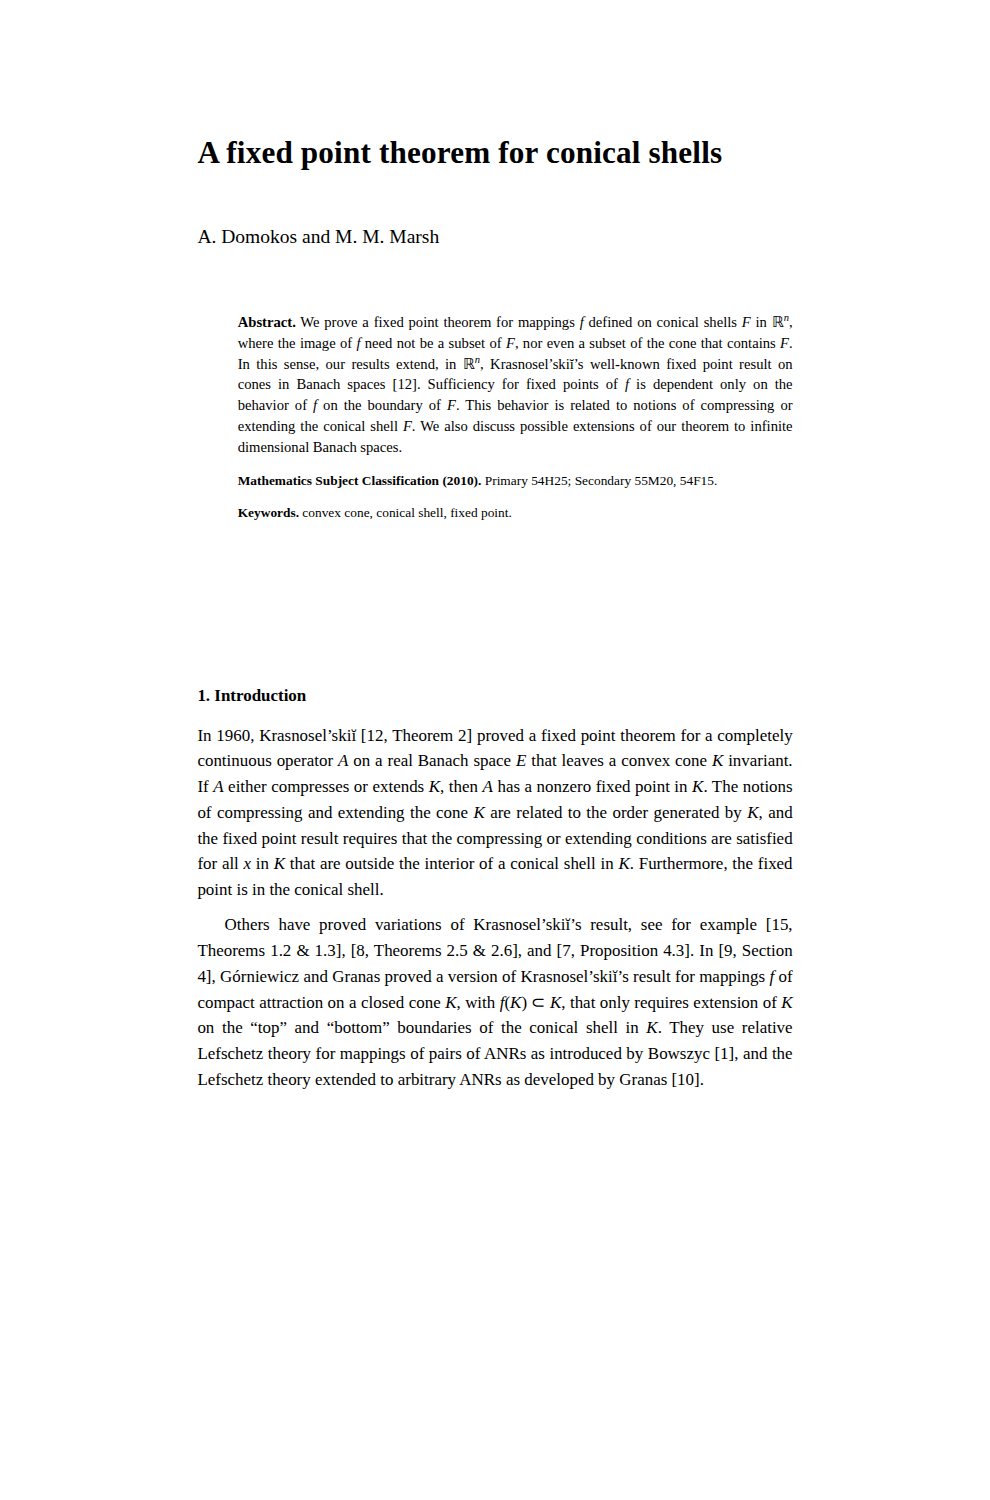A fixed point theorem for conical shells
A. Domokos and M. M. Marsh
Abstract. We prove a fixed point theorem for mappings f defined on conical shells F in ℝn, where the image of f need not be a subset of F, nor even a subset of the cone that contains F. In this sense, our results extend, in ℝn, Krasnosel’skiĭ’s well-known fixed point result on cones in Banach spaces [12]. Sufficiency for fixed points of f is dependent only on the behavior of f on the boundary of F. This behavior is related to notions of compressing or extending the conical shell F. We also discuss possible extensions of our theorem to infinite dimensional Banach spaces.
Mathematics Subject Classification (2010). Primary 54H25; Secondary 55M20, 54F15.
Keywords. convex cone, conical shell, fixed point.
1. Introduction
In 1960, Krasnosel’skiĭ [12, Theorem 2] proved a fixed point theorem for a completely continuous operator A on a real Banach space E that leaves a convex cone K invariant. If A either compresses or extends K, then A has a nonzero fixed point in K. The notions of compressing and extending the cone K are related to the order generated by K, and the fixed point result requires that the compressing or extending conditions are satisfied for all x in K that are outside the interior of a conical shell in K. Furthermore, the fixed point is in the conical shell.
Others have proved variations of Krasnosel’skiĭ’s result, see for example [15, Theorems 1.2 & 1.3], [8, Theorems 2.5 & 2.6], and [7, Proposition 4.3]. In [9, Section 4], Górniewicz and Granas proved a version of Krasnosel’skiĭ’s result for mappings f of compact attraction on a closed cone K, with f(K) ⊂ K, that only requires extension of K on the “top” and “bottom” boundaries of the conical shell in K. They use relative Lefschetz theory for mappings of pairs of ANRs as introduced by Bowszyc [1], and the Lefschetz theory extended to arbitrary ANRs as developed by Granas [10].